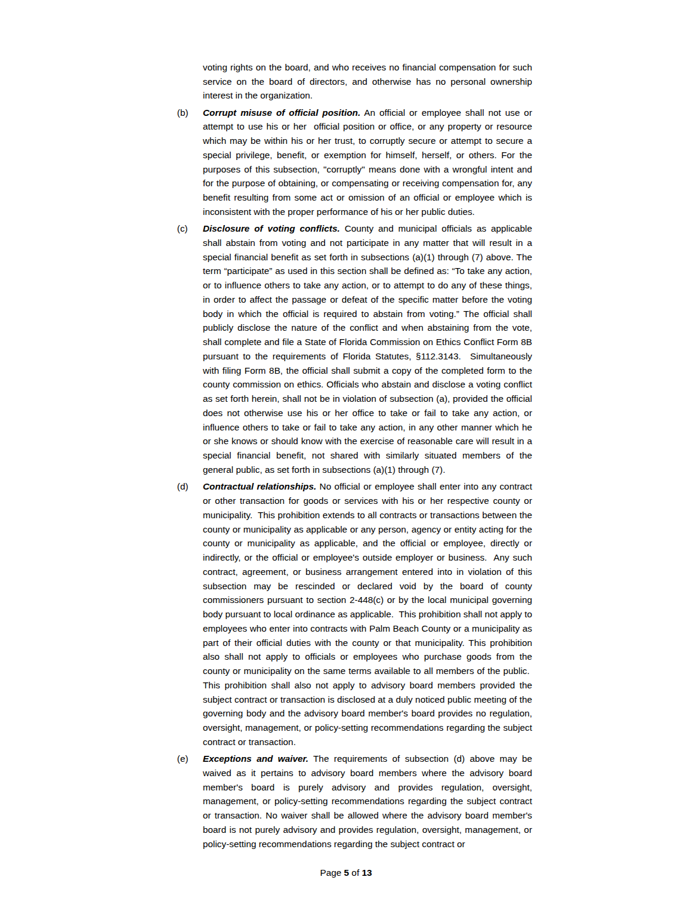voting rights on the board, and who receives no financial compensation for such service on the board of directors, and otherwise has no personal ownership interest in the organization.
(b)
Corrupt misuse of official position. An official or employee shall not use or attempt to use his or her official position or office, or any property or resource which may be within his or her trust, to corruptly secure or attempt to secure a special privilege, benefit, or exemption for himself, herself, or others. For the purposes of this subsection, "corruptly" means done with a wrongful intent and for the purpose of obtaining, or compensating or receiving compensation for, any benefit resulting from some act or omission of an official or employee which is inconsistent with the proper performance of his or her public duties.
(c)
Disclosure of voting conflicts. County and municipal officials as applicable shall abstain from voting and not participate in any matter that will result in a special financial benefit as set forth in subsections (a)(1) through (7) above. The term “participate” as used in this section shall be defined as: “To take any action, or to influence others to take any action, or to attempt to do any of these things, in order to affect the passage or defeat of the specific matter before the voting body in which the official is required to abstain from voting.” The official shall publicly disclose the nature of the conflict and when abstaining from the vote, shall complete and file a State of Florida Commission on Ethics Conflict Form 8B pursuant to the requirements of Florida Statutes, §112.3143. Simultaneously with filing Form 8B, the official shall submit a copy of the completed form to the county commission on ethics. Officials who abstain and disclose a voting conflict as set forth herein, shall not be in violation of subsection (a), provided the official does not otherwise use his or her office to take or fail to take any action, or influence others to take or fail to take any action, in any other manner which he or she knows or should know with the exercise of reasonable care will result in a special financial benefit, not shared with similarly situated members of the general public, as set forth in subsections (a)(1) through (7).
(d)
Contractual relationships. No official or employee shall enter into any contract or other transaction for goods or services with his or her respective county or municipality. This prohibition extends to all contracts or transactions between the county or municipality as applicable or any person, agency or entity acting for the county or municipality as applicable, and the official or employee, directly or indirectly, or the official or employee's outside employer or business. Any such contract, agreement, or business arrangement entered into in violation of this subsection may be rescinded or declared void by the board of county commissioners pursuant to section 2-448(c) or by the local municipal governing body pursuant to local ordinance as applicable. This prohibition shall not apply to employees who enter into contracts with Palm Beach County or a municipality as part of their official duties with the county or that municipality. This prohibition also shall not apply to officials or employees who purchase goods from the county or municipality on the same terms available to all members of the public. This prohibition shall also not apply to advisory board members provided the subject contract or transaction is disclosed at a duly noticed public meeting of the governing body and the advisory board member's board provides no regulation, oversight, management, or policy-setting recommendations regarding the subject contract or transaction.
(e)
Exceptions and waiver. The requirements of subsection (d) above may be waived as it pertains to advisory board members where the advisory board member's board is purely advisory and provides regulation, oversight, management, or policy-setting recommendations regarding the subject contract or transaction. No waiver shall be allowed where the advisory board member's board is not purely advisory and provides regulation, oversight, management, or policy-setting recommendations regarding the subject contract or
Page 5 of 13